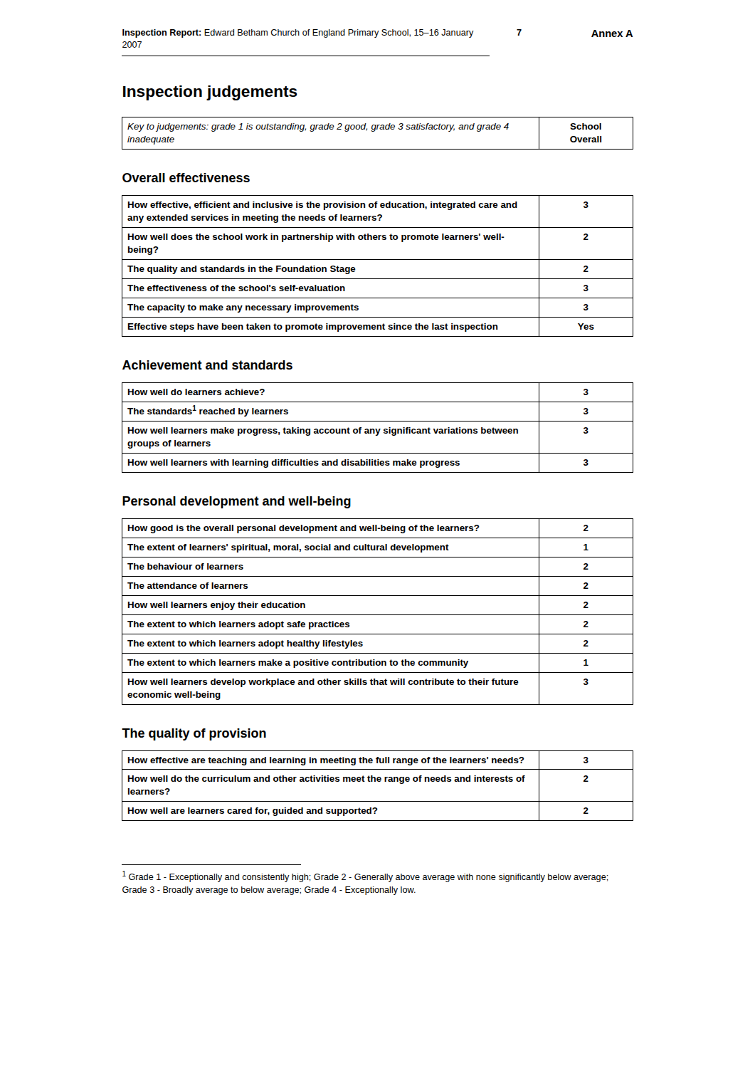Inspection Report: Edward Betham Church of England Primary School, 15–16 January 2007
7
Annex A
Inspection judgements
| Key to judgements: grade 1 is outstanding, grade 2 good, grade 3 satisfactory, and grade 4 inadequate | School Overall |
Overall effectiveness
| How effective, efficient and inclusive is the provision of education, integrated care and any extended services in meeting the needs of learners? | 3 |
| How well does the school work in partnership with others to promote learners' well-being? | 2 |
| The quality and standards in the Foundation Stage | 2 |
| The effectiveness of the school's self-evaluation | 3 |
| The capacity to make any necessary improvements | 3 |
| Effective steps have been taken to promote improvement since the last inspection | Yes |
Achievement and standards
| How well do learners achieve? | 3 |
| The standards 1 reached by learners | 3 |
| How well learners make progress, taking account of any significant variations between groups of learners | 3 |
| How well learners with learning difficulties and disabilities make progress | 3 |
Personal development and well-being
| How good is the overall personal development and well-being of the learners? | 2 |
| The extent of learners' spiritual, moral, social and cultural development | 1 |
| The behaviour of learners | 2 |
| The attendance of learners | 2 |
| How well learners enjoy their education | 2 |
| The extent to which learners adopt safe practices | 2 |
| The extent to which learners adopt healthy lifestyles | 2 |
| The extent to which learners make a positive contribution to the community | 1 |
| How well learners develop workplace and other skills that will contribute to their future economic well-being | 3 |
The quality of provision
| How effective are teaching and learning in meeting the full range of the learners' needs? | 3 |
| How well do the curriculum and other activities meet the range of needs and interests of learners? | 2 |
| How well are learners cared for, guided and supported? | 2 |
1 Grade 1 - Exceptionally and consistently high; Grade 2 - Generally above average with none significantly below average; Grade 3 - Broadly average to below average; Grade 4 - Exceptionally low.